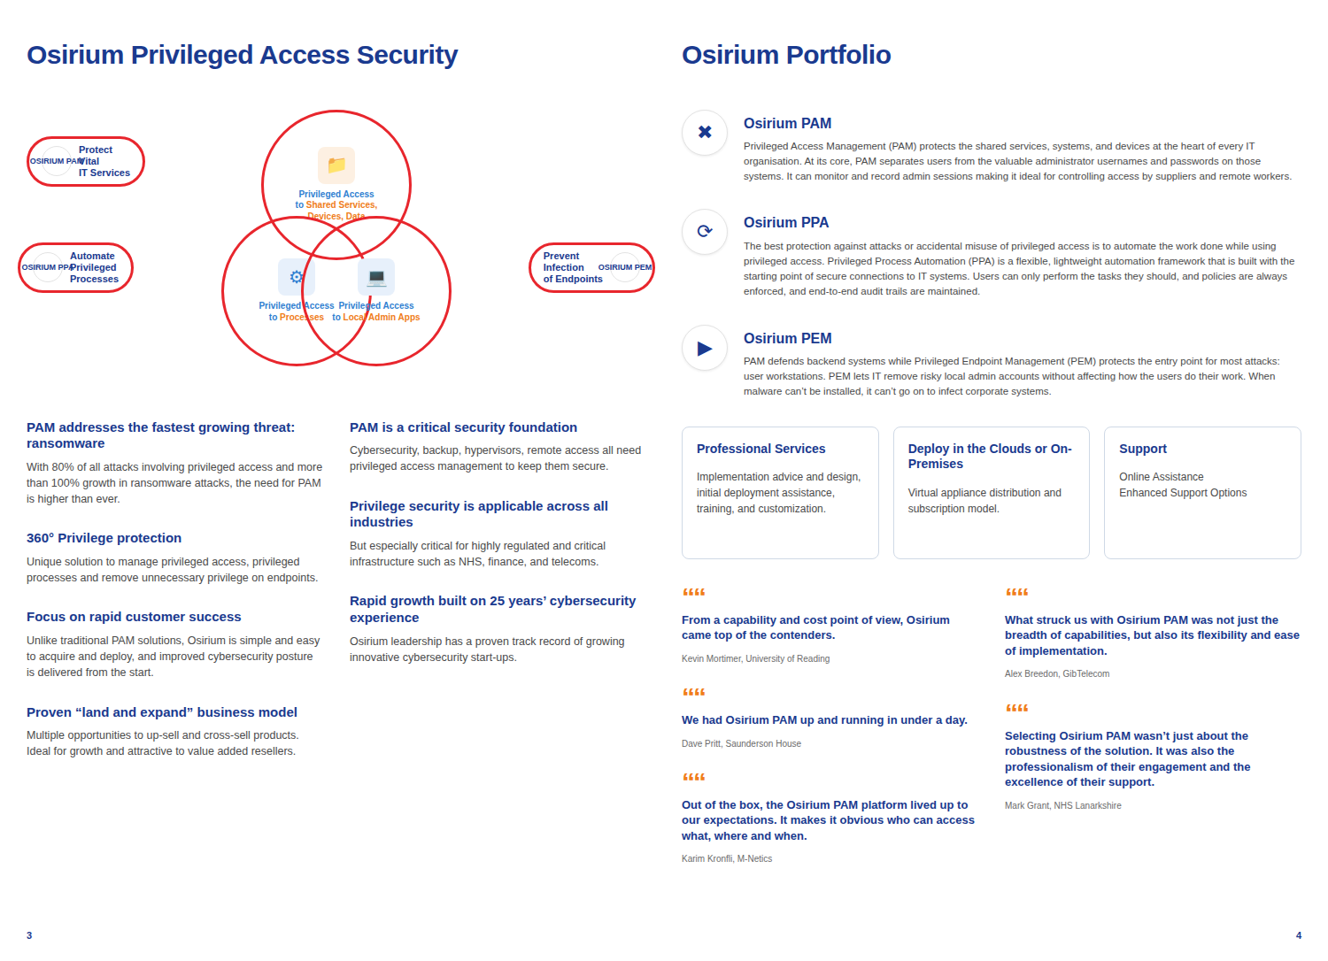Osirium Privileged Access Security
📁
Privileged Access
to Shared Services,
Devices, Data
⚙
Privileged Access
to Processes
💻
Privileged Access
to Local Admin Apps
OSIRIUM PAM Protect
Vital
IT Services
OSIRIUM PPA Automate
Privileged
Processes
Prevent
Infection
of Endpoints OSIRIUM PEM
PAM addresses the fastest growing threat: ransomware
With 80% of all attacks involving privileged access and more than 100% growth in ransomware attacks, the need for PAM is higher than ever.
360° Privilege protection
Unique solution to manage privileged access, privileged processes and remove unnecessary privilege on endpoints.
Focus on rapid customer success
Unlike traditional PAM solutions, Osirium is simple and easy to acquire and deploy, and improved cybersecurity posture is delivered from the start.
Proven “land and expand” business model
Multiple opportunities to up-sell and cross-sell products. Ideal for growth and attractive to value added resellers.
PAM is a critical security foundation
Cybersecurity, backup, hypervisors, remote access all need privileged access management to keep them secure.
Privilege security is applicable across all industries
But especially critical for highly regulated and critical infrastructure such as NHS, finance, and telecoms.
Rapid growth built on 25 years’ cybersecurity experience
Osirium leadership has a proven track record of growing innovative cybersecurity start-ups.
3
Osirium Portfolio
✖
Osirium PAM
Privileged Access Management (PAM) protects the shared services, systems, and devices at the heart of every IT organisation. At its core, PAM separates users from the valuable administrator usernames and passwords on those systems. It can monitor and record admin sessions making it ideal for controlling access by suppliers and remote workers.
⟳
Osirium PPA
The best protection against attacks or accidental misuse of privileged access is to automate the work done while using privileged access. Privileged Process Automation (PPA) is a flexible, lightweight automation framework that is built with the starting point of secure connections to IT systems. Users can only perform the tasks they should, and policies are always enforced, and end-to-end audit trails are maintained.
▶
Osirium PEM
PAM defends backend systems while Privileged Endpoint Management (PEM) protects the entry point for most attacks: user workstations. PEM lets IT remove risky local admin accounts without affecting how the users do their work. When malware can’t be installed, it can’t go on to infect corporate systems.
Professional Services
Implementation advice and design, initial deployment assistance, training, and customization.
Deploy in the Clouds or On-Premises
Virtual appliance distribution and subscription model.
Support
Online Assistance
Enhanced Support Options
““
From a capability and cost point of view, Osirium came top of the contenders.
Kevin Mortimer, University of Reading
““
We had Osirium PAM up and running in under a day.
Dave Pritt, Saunderson House
““
Out of the box, the Osirium PAM platform lived up to our expectations. It makes it obvious who can access what, where and when.
Karim Kronfli, M-Netics
““
What struck us with Osirium PAM was not just the breadth of capabilities, but also its flexibility and ease of implementation.
Alex Breedon, GibTelecom
““
Selecting Osirium PAM wasn’t just about the robustness of the solution. It was also the professionalism of their engagement and the excellence of their support.
Mark Grant, NHS Lanarkshire
4